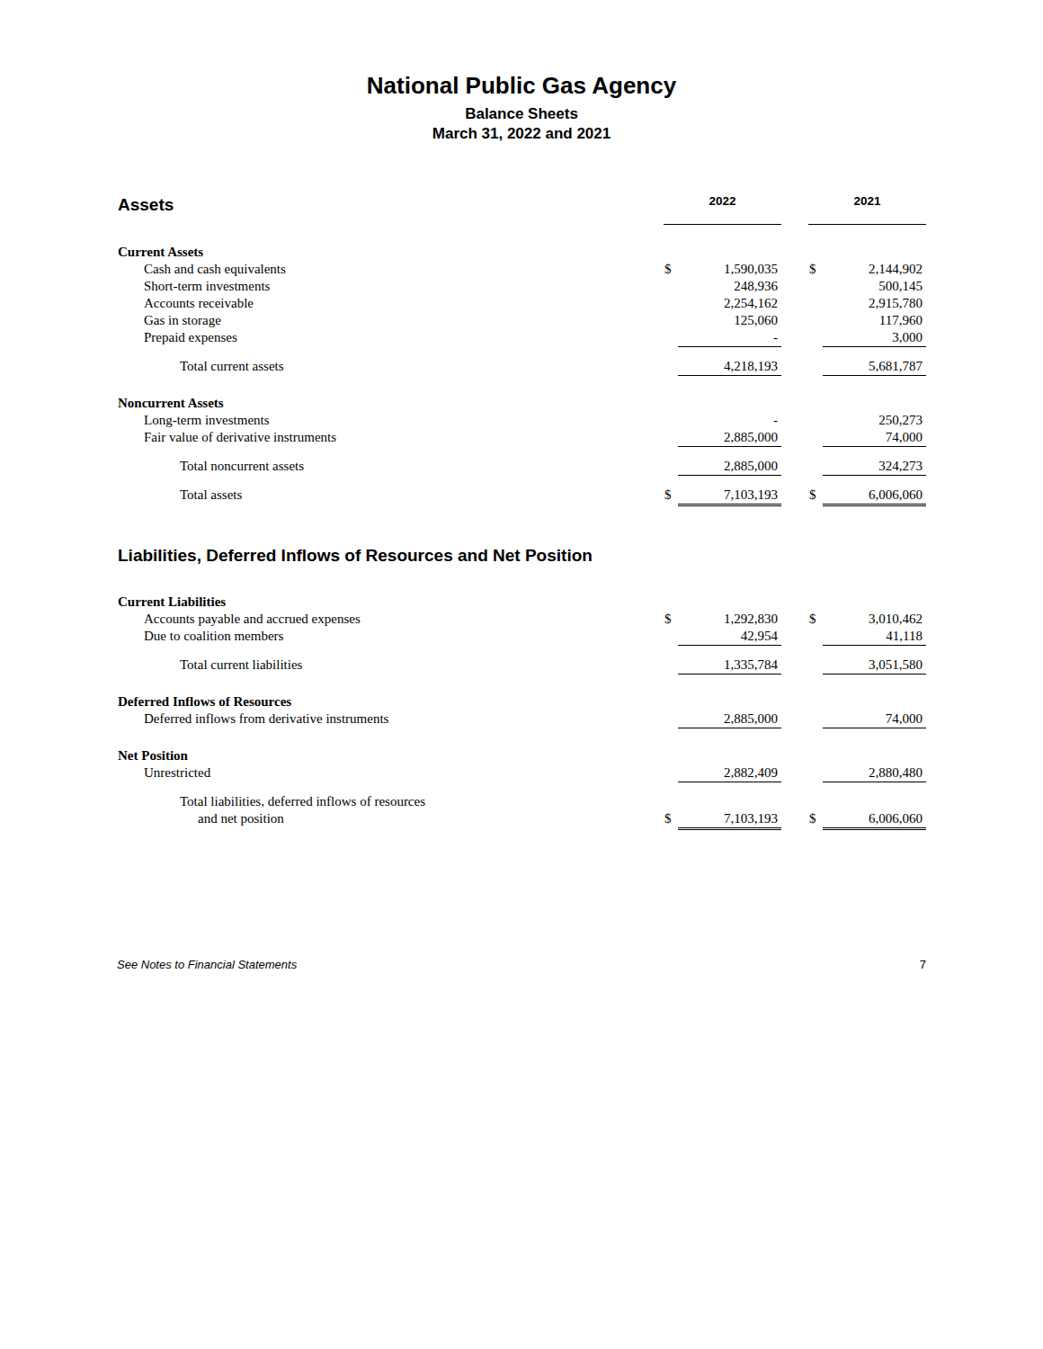National Public Gas Agency
Balance Sheets
March 31, 2022 and 2021
| Assets | | 2022 | | 2021 |
| Current Assets | | | | | | |
| Cash and cash equivalents | | $ | 1,590,035 | | $ | 2,144,902 |
| Short-term investments | | | 248,936 | | | 500,145 |
| Accounts receivable | | | 2,254,162 | | | 2,915,780 |
| Gas in storage | | | 125,060 | | | 117,960 |
| Prepaid expenses | | | - | | | 3,000 |
| Total current assets | | | 4,218,193 | | | 5,681,787 |
| Noncurrent Assets | | | | | | |
| Long-term investments | | | - | | | 250,273 |
| Fair value of derivative instruments | | | 2,885,000 | | | 74,000 |
| Total noncurrent assets | | | 2,885,000 | | | 324,273 |
| Total assets | | $ | 7,103,193 | | $ | 6,006,060 |
| Liabilities, Deferred Inflows of Resources and Net Position |
| Current Liabilities | | | | | | |
| Accounts payable and accrued expenses | | $ | 1,292,830 | | $ | 3,010,462 |
| Due to coalition members | | | 42,954 | | | 41,118 |
| Total current liabilities | | | 1,335,784 | | | 3,051,580 |
| Deferred Inflows of Resources | | | | | | |
| Deferred inflows from derivative instruments | | | 2,885,000 | | | 74,000 |
| Net Position | | | | | | |
| Unrestricted | | | 2,882,409 | | | 2,880,480 |
| Total liabilities, deferred inflows of resources | | | | | | |
| and net position | | $ | 7,103,193 | | $ | 6,006,060 |
See Notes to Financial Statements 7